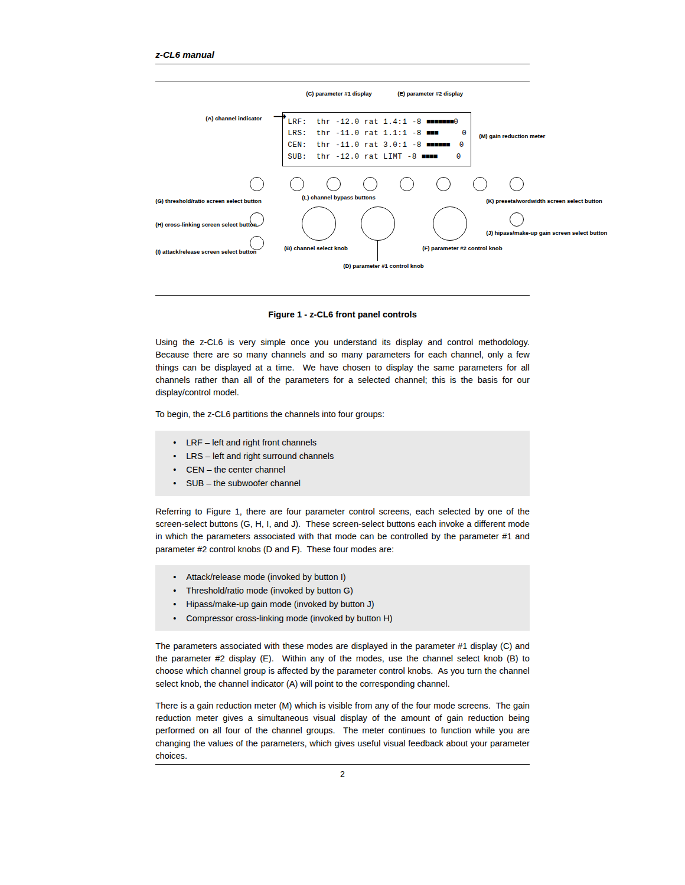z-CL6 manual
(C) parameter #1 display
(E) parameter #2 display
(A) channel indicator
⟶
LRF: thr -12.0 rat 1.4:1 -8 ■■■■■■■0
LRS: thr -11.0 rat 1.1:1 -8 ■■■ 0
CEN: thr -11.0 rat 3.0:1 -8 ■■■■■■ 0
SUB: thr -12.0 rat LIMT -8 ■■■■ 0
(M) gain reduction meter
(G) threshold/ratio screen select button
(L) channel bypass buttons
(K) presets/wordwidth screen select button
(H) cross-linking screen select button
(J) hipass/make-up gain screen select button
(I) attack/release screen select button
(B) channel select knob
(F) parameter #2 control knob
(D) parameter #1 control knob
Figure 1 - z-CL6 front panel controls
Using the z-CL6 is very simple once you understand its display and control methodology. Because there are so many channels and so many parameters for each channel, only a few things can be displayed at a time. We have chosen to display the same parameters for all channels rather than all of the parameters for a selected channel; this is the basis for our display/control model.
To begin, the z-CL6 partitions the channels into four groups:
LRF – left and right front channels
LRS – left and right surround channels
CEN – the center channel
SUB – the subwoofer channel
Referring to Figure 1, there are four parameter control screens, each selected by one of the screen-select buttons (G, H, I, and J). These screen-select buttons each invoke a different mode in which the parameters associated with that mode can be controlled by the parameter #1 and parameter #2 control knobs (D and F). These four modes are:
Attack/release mode (invoked by button I)
Threshold/ratio mode (invoked by button G)
Hipass/make-up gain mode (invoked by button J)
Compressor cross-linking mode (invoked by button H)
The parameters associated with these modes are displayed in the parameter #1 display (C) and the parameter #2 display (E). Within any of the modes, use the channel select knob (B) to choose which channel group is affected by the parameter control knobs. As you turn the channel select knob, the channel indicator (A) will point to the corresponding channel.
There is a gain reduction meter (M) which is visible from any of the four mode screens. The gain reduction meter gives a simultaneous visual display of the amount of gain reduction being performed on all four of the channel groups. The meter continues to function while you are changing the values of the parameters, which gives useful visual feedback about your parameter choices.
2